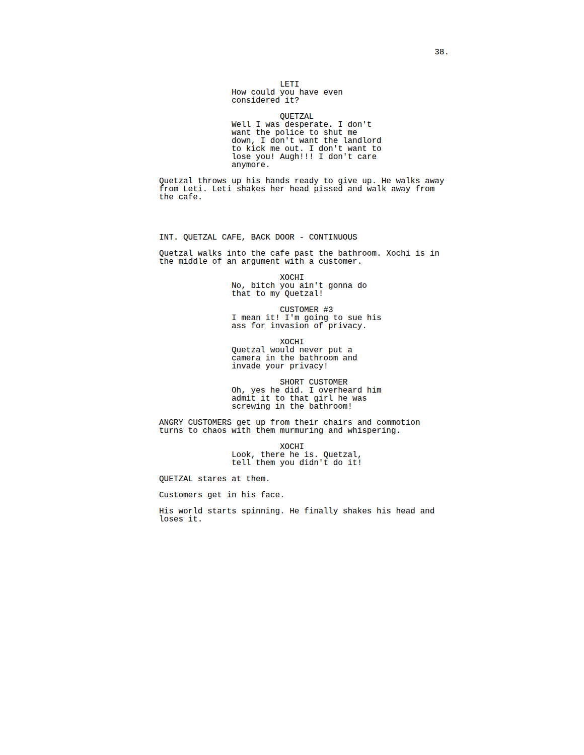38.
LETI
How could you have even considered it?
QUETZAL
Well I was desperate. I don't want the police to shut me down, I don't want the landlord to kick me out. I don't want to lose you! Augh!!! I don't care anymore.
Quetzal throws up his hands ready to give up. He walks away from Leti. Leti shakes her head pissed and walk away from the cafe.
INT. QUETZAL CAFE, BACK DOOR - CONTINUOUS
Quetzal walks into the cafe past the bathroom. Xochi is in the middle of an argument with a customer.
XOCHI
No, bitch you ain't gonna do that to my Quetzal!
CUSTOMER #3
I mean it! I'm going to sue his ass for invasion of privacy.
XOCHI
Quetzal would never put a camera in the bathroom and invade your privacy!
SHORT CUSTOMER
Oh, yes he did. I overheard him admit it to that girl he was screwing in the bathroom!
ANGRY CUSTOMERS get up from their chairs and commotion turns to chaos with them murmuring and whispering.
XOCHI
Look, there he is. Quetzal, tell them you didn't do it!
QUETZAL stares at them.
Customers get in his face.
His world starts spinning. He finally shakes his head and loses it.